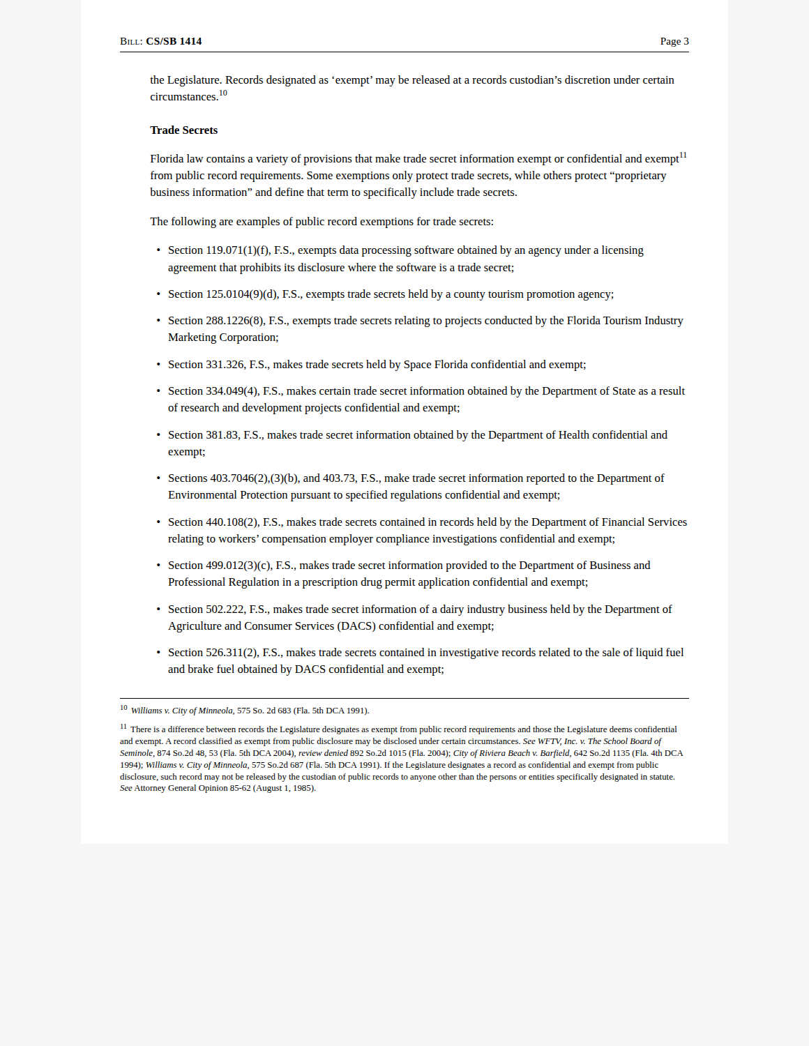Bill: CS/SB 1414
Page 3
the Legislature. Records designated as ‘exempt’ may be released at a records custodian’s discretion under certain circumstances.10
Trade Secrets
Florida law contains a variety of provisions that make trade secret information exempt or confidential and exempt11 from public record requirements. Some exemptions only protect trade secrets, while others protect “proprietary business information” and define that term to specifically include trade secrets.
The following are examples of public record exemptions for trade secrets:
Section 119.071(1)(f), F.S., exempts data processing software obtained by an agency under a licensing agreement that prohibits its disclosure where the software is a trade secret;
Section 125.0104(9)(d), F.S., exempts trade secrets held by a county tourism promotion agency;
Section 288.1226(8), F.S., exempts trade secrets relating to projects conducted by the Florida Tourism Industry Marketing Corporation;
Section 331.326, F.S., makes trade secrets held by Space Florida confidential and exempt;
Section 334.049(4), F.S., makes certain trade secret information obtained by the Department of State as a result of research and development projects confidential and exempt;
Section 381.83, F.S., makes trade secret information obtained by the Department of Health confidential and exempt;
Sections 403.7046(2),(3)(b), and 403.73, F.S., make trade secret information reported to the Department of Environmental Protection pursuant to specified regulations confidential and exempt;
Section 440.108(2), F.S., makes trade secrets contained in records held by the Department of Financial Services relating to workers’ compensation employer compliance investigations confidential and exempt;
Section 499.012(3)(c), F.S., makes trade secret information provided to the Department of Business and Professional Regulation in a prescription drug permit application confidential and exempt;
Section 502.222, F.S., makes trade secret information of a dairy industry business held by the Department of Agriculture and Consumer Services (DACS) confidential and exempt;
Section 526.311(2), F.S., makes trade secrets contained in investigative records related to the sale of liquid fuel and brake fuel obtained by DACS confidential and exempt;
10 Williams v. City of Minneola, 575 So. 2d 683 (Fla. 5th DCA 1991).
11 There is a difference between records the Legislature designates as exempt from public record requirements and those the Legislature deems confidential and exempt. A record classified as exempt from public disclosure may be disclosed under certain circumstances. See WFTV, Inc. v. The School Board of Seminole, 874 So.2d 48, 53 (Fla. 5th DCA 2004), review denied 892 So.2d 1015 (Fla. 2004); City of Riviera Beach v. Barfield, 642 So.2d 1135 (Fla. 4th DCA 1994); Williams v. City of Minneola, 575 So.2d 687 (Fla. 5th DCA 1991). If the Legislature designates a record as confidential and exempt from public disclosure, such record may not be released by the custodian of public records to anyone other than the persons or entities specifically designated in statute. See Attorney General Opinion 85-62 (August 1, 1985).